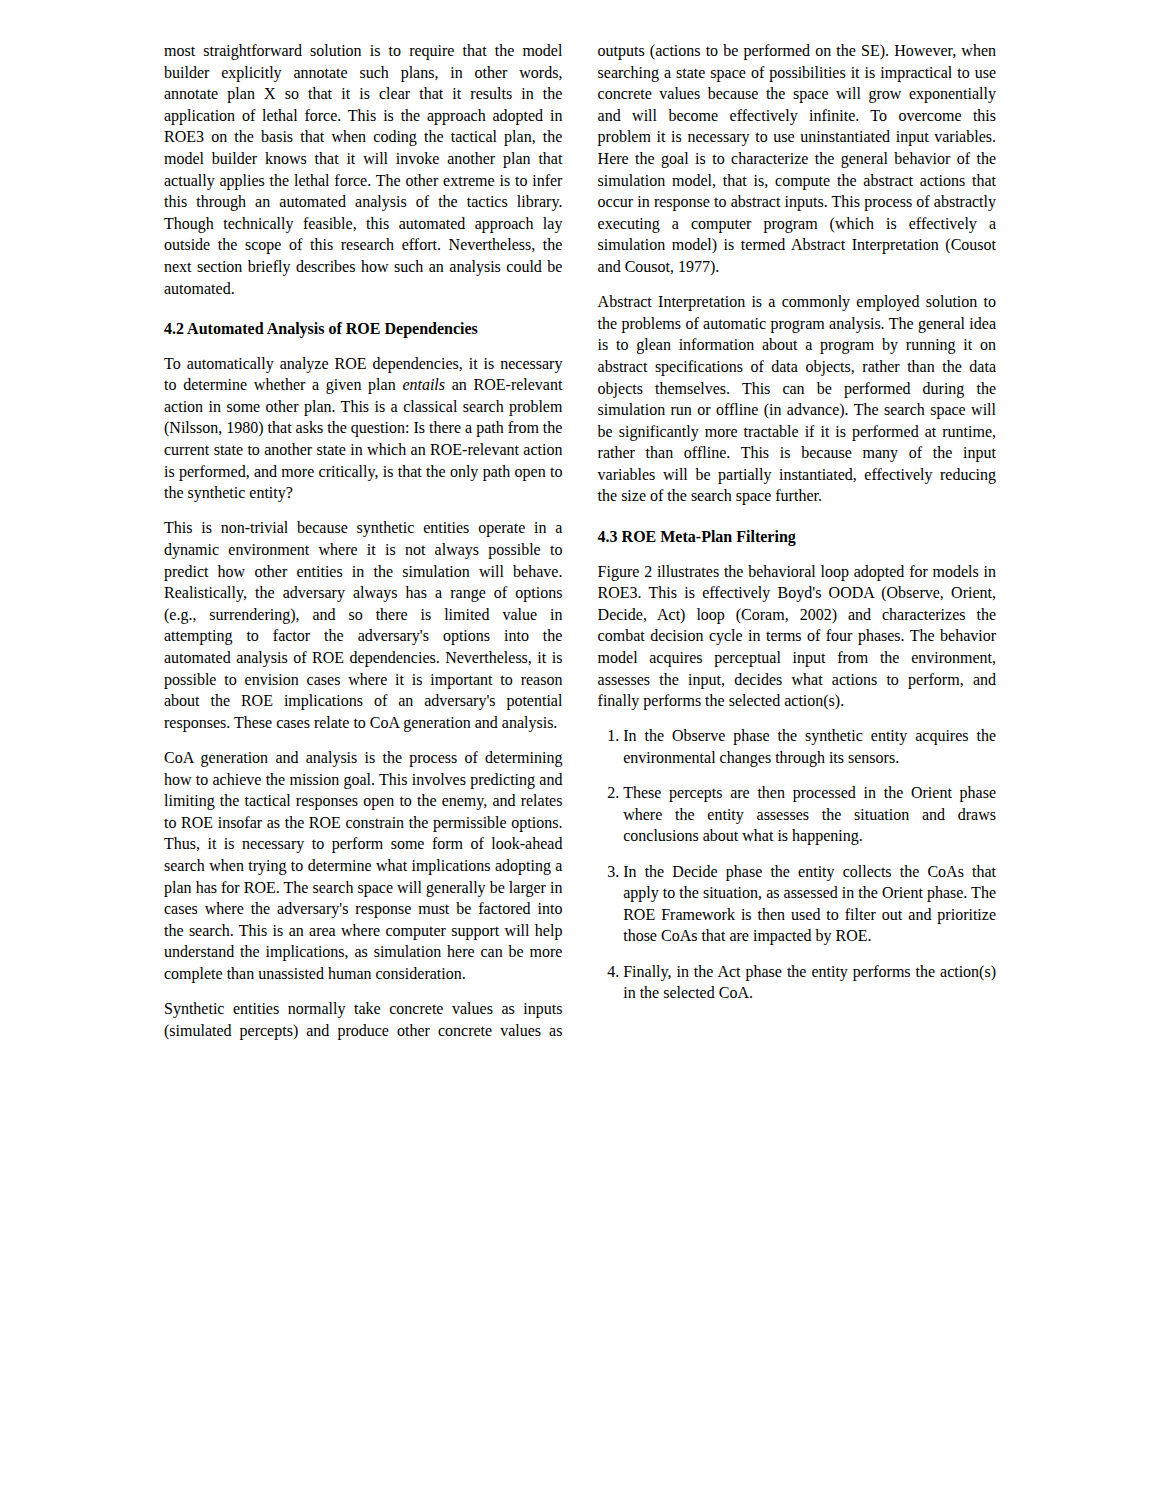most straightforward solution is to require that the model builder explicitly annotate such plans, in other words, annotate plan X so that it is clear that it results in the application of lethal force. This is the approach adopted in ROE3 on the basis that when coding the tactical plan, the model builder knows that it will invoke another plan that actually applies the lethal force. The other extreme is to infer this through an automated analysis of the tactics library. Though technically feasible, this automated approach lay outside the scope of this research effort. Nevertheless, the next section briefly describes how such an analysis could be automated.
4.2 Automated Analysis of ROE Dependencies
To automatically analyze ROE dependencies, it is necessary to determine whether a given plan entails an ROE-relevant action in some other plan. This is a classical search problem (Nilsson, 1980) that asks the question: Is there a path from the current state to another state in which an ROE-relevant action is performed, and more critically, is that the only path open to the synthetic entity?
This is non-trivial because synthetic entities operate in a dynamic environment where it is not always possible to predict how other entities in the simulation will behave. Realistically, the adversary always has a range of options (e.g., surrendering), and so there is limited value in attempting to factor the adversary's options into the automated analysis of ROE dependencies. Nevertheless, it is possible to envision cases where it is important to reason about the ROE implications of an adversary's potential responses. These cases relate to CoA generation and analysis.
CoA generation and analysis is the process of determining how to achieve the mission goal. This involves predicting and limiting the tactical responses open to the enemy, and relates to ROE insofar as the ROE constrain the permissible options. Thus, it is necessary to perform some form of look-ahead search when trying to determine what implications adopting a plan has for ROE. The search space will generally be larger in cases where the adversary's response must be factored into the search. This is an area where computer support will help understand the implications, as simulation here can be more complete than unassisted human consideration.
Synthetic entities normally take concrete values as inputs (simulated percepts) and produce other concrete values as outputs (actions to be performed on the SE). However, when searching a state space of possibilities it is impractical to use concrete values because the space will grow exponentially and will become effectively infinite. To overcome this problem it is necessary to use uninstantiated input variables. Here the goal is to characterize the general behavior of the simulation model, that is, compute the abstract actions that occur in response to abstract inputs. This process of abstractly executing a computer program (which is effectively a simulation model) is termed Abstract Interpretation (Cousot and Cousot, 1977).
Abstract Interpretation is a commonly employed solution to the problems of automatic program analysis. The general idea is to glean information about a program by running it on abstract specifications of data objects, rather than the data objects themselves. This can be performed during the simulation run or offline (in advance). The search space will be significantly more tractable if it is performed at runtime, rather than offline. This is because many of the input variables will be partially instantiated, effectively reducing the size of the search space further.
4.3 ROE Meta-Plan Filtering
Figure 2 illustrates the behavioral loop adopted for models in ROE3. This is effectively Boyd's OODA (Observe, Orient, Decide, Act) loop (Coram, 2002) and characterizes the combat decision cycle in terms of four phases. The behavior model acquires perceptual input from the environment, assesses the input, decides what actions to perform, and finally performs the selected action(s).
In the Observe phase the synthetic entity acquires the environmental changes through its sensors.
These percepts are then processed in the Orient phase where the entity assesses the situation and draws conclusions about what is happening.
In the Decide phase the entity collects the CoAs that apply to the situation, as assessed in the Orient phase. The ROE Framework is then used to filter out and prioritize those CoAs that are impacted by ROE.
Finally, in the Act phase the entity performs the action(s) in the selected CoA.